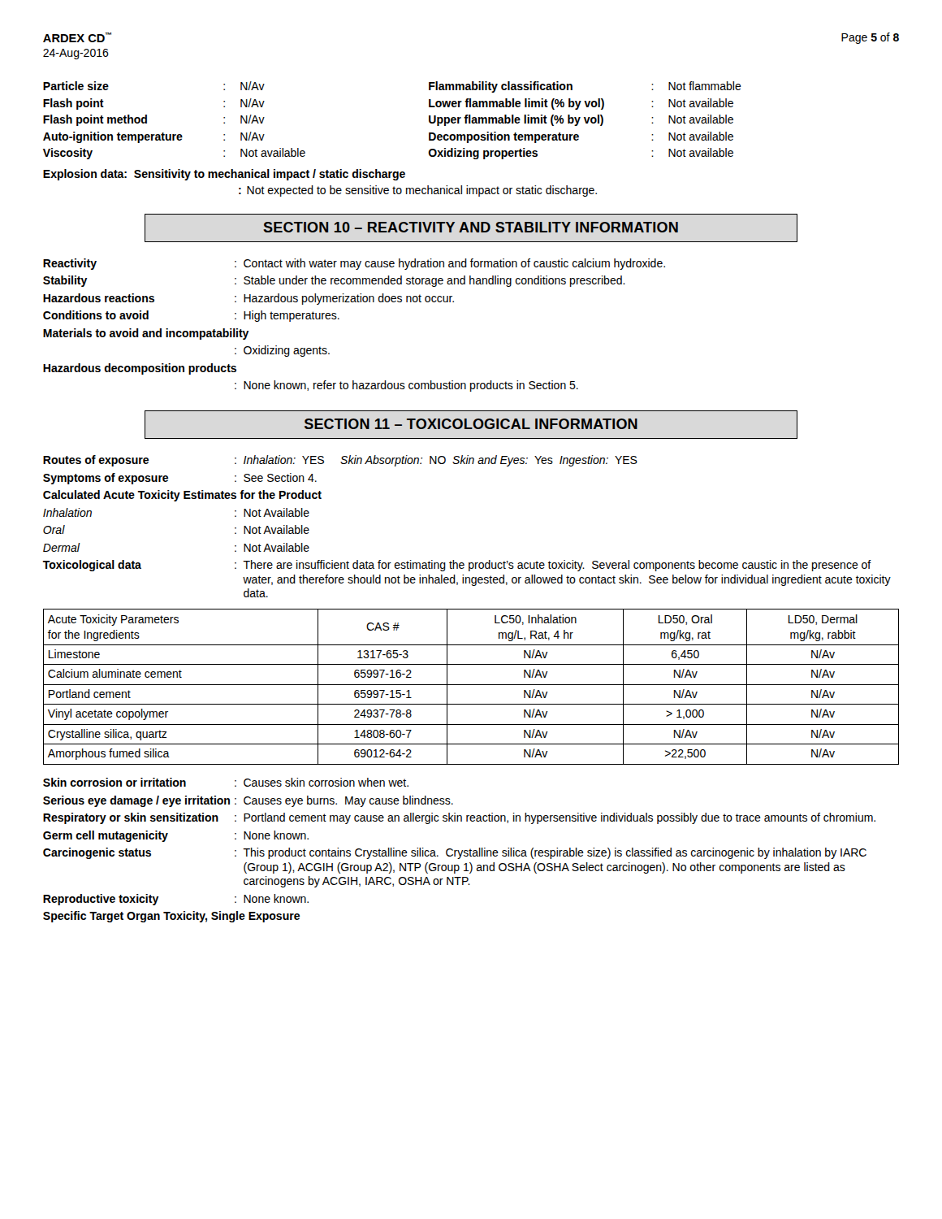ARDEX CD™
24-Aug-2016
Page 5 of 8
| Particle size | : | N/Av | Flammability classification | : | Not flammable |
| Flash point | : | N/Av | Lower flammable limit (% by vol) | : | Not available |
| Flash point method | : | N/Av | Upper flammable limit (% by vol) | : | Not available |
| Auto-ignition temperature | : | N/Av | Decomposition temperature | : | Not available |
| Viscosity | : | Not available | Oxidizing properties | : | Not available |
Explosion data: Sensitivity to mechanical impact / static discharge
:
Not expected to be sensitive to mechanical impact or static discharge.
SECTION 10 – REACTIVITY AND STABILITY INFORMATION
| Reactivity | : | Contact with water may cause hydration and formation of caustic calcium hydroxide. |
| Stability | : | Stable under the recommended storage and handling conditions prescribed. |
| Hazardous reactions | : | Hazardous polymerization does not occur. |
| Conditions to avoid | : | High temperatures. |
| Materials to avoid and incompatability |
| | : | Oxidizing agents. |
| Hazardous decomposition products |
| | : | None known, refer to hazardous combustion products in Section 5. |
SECTION 11 – TOXICOLOGICAL INFORMATION
| Routes of exposure | : | Inhalation: YES Skin Absorption: NO Skin and Eyes: Yes Ingestion: YES |
| Symptoms of exposure | : | See Section 4. |
| Calculated Acute Toxicity Estimates for the Product |
| Inhalation | : | Not Available |
| Oral | : | Not Available |
| Dermal | : | Not Available |
| Toxicological data | : | There are insufficient data for estimating the product’s acute toxicity. Several components become caustic in the presence of water, and therefore should not be inhaled, ingested, or allowed to contact skin. See below for individual ingredient acute toxicity data. |
| Acute Toxicity Parameters for the Ingredients | CAS # | LC50, Inhalation mg/L, Rat, 4 hr | LD50, Oral mg/kg, rat | LD50, Dermal mg/kg, rabbit |
| --- | --- | --- | --- | --- |
| Limestone | 1317-65-3 | N/Av | 6,450 | N/Av |
| Calcium aluminate cement | 65997-16-2 | N/Av | N/Av | N/Av |
| Portland cement | 65997-15-1 | N/Av | N/Av | N/Av |
| Vinyl acetate copolymer | 24937-78-8 | N/Av | > 1,000 | N/Av |
| Crystalline silica, quartz | 14808-60-7 | N/Av | N/Av | N/Av |
| Amorphous fumed silica | 69012-64-2 | N/Av | >22,500 | N/Av |
| Skin corrosion or irritation | : | Causes skin corrosion when wet. |
| Serious eye damage / eye irritation | : | Causes eye burns. May cause blindness. |
| Respiratory or skin sensitization | : | Portland cement may cause an allergic skin reaction, in hypersensitive individuals possibly due to trace amounts of chromium. |
| Germ cell mutagenicity | : | None known. |
| Carcinogenic status | : | This product contains Crystalline silica. Crystalline silica (respirable size) is classified as carcinogenic by inhalation by IARC (Group 1), ACGIH (Group A2), NTP (Group 1) and OSHA (OSHA Select carcinogen). No other components are listed as carcinogens by ACGIH, IARC, OSHA or NTP. |
| Reproductive toxicity | : | None known. |
| Specific Target Organ Toxicity, Single Exposure |